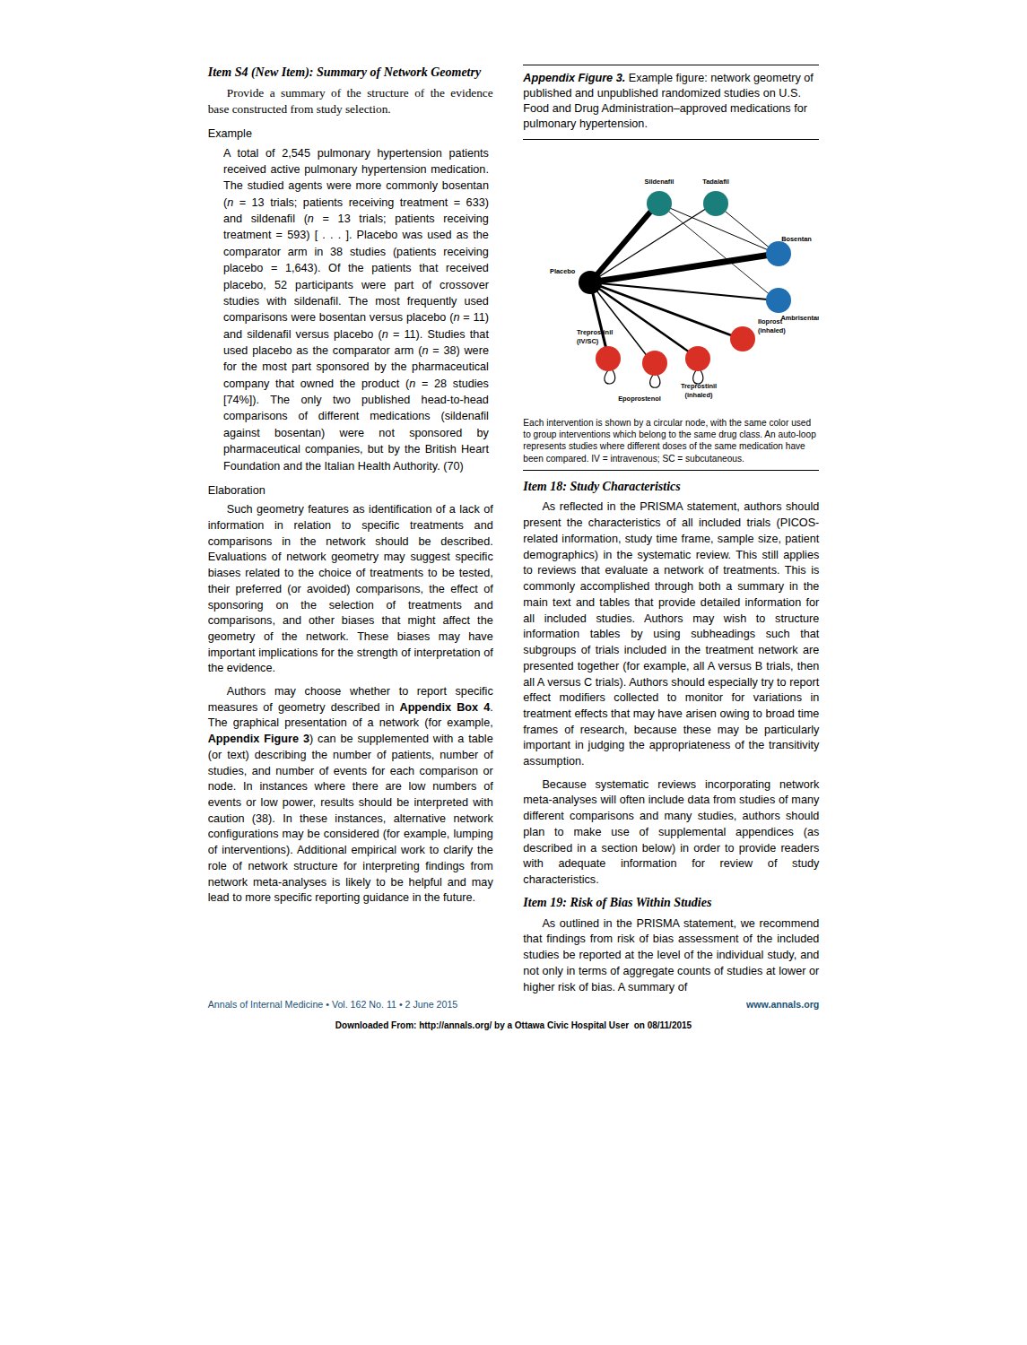Item S4 (New Item): Summary of Network Geometry
Provide a summary of the structure of the evidence base constructed from study selection.
Example
A total of 2,545 pulmonary hypertension patients received active pulmonary hypertension medication. The studied agents were more commonly bosentan (n = 13 trials; patients receiving treatment = 633) and sildenafil (n = 13 trials; patients receiving treatment = 593) [ . . . ]. Placebo was used as the comparator arm in 38 studies (patients receiving placebo = 1,643). Of the patients that received placebo, 52 participants were part of crossover studies with sildenafil. The most frequently used comparisons were bosentan versus placebo (n = 11) and sildenafil versus placebo (n = 11). Studies that used placebo as the comparator arm (n = 38) were for the most part sponsored by the pharmaceutical company that owned the product (n = 28 studies [74%]). The only two published head-to-head comparisons of different medications (sildenafil against bosentan) were not sponsored by pharmaceutical companies, but by the British Heart Foundation and the Italian Health Authority. (70)
Elaboration
Such geometry features as identification of a lack of information in relation to specific treatments and comparisons in the network should be described. Evaluations of network geometry may suggest specific biases related to the choice of treatments to be tested, their preferred (or avoided) comparisons, the effect of sponsoring on the selection of treatments and comparisons, and other biases that might affect the geometry of the network. These biases may have important implications for the strength of interpretation of the evidence.
Authors may choose whether to report specific measures of geometry described in Appendix Box 4. The graphical presentation of a network (for example, Appendix Figure 3) can be supplemented with a table (or text) describing the number of patients, number of studies, and number of events for each comparison or node. In instances where there are low numbers of events or low power, results should be interpreted with caution (38). In these instances, alternative network configurations may be considered (for example, lumping of interventions). Additional empirical work to clarify the role of network structure for interpreting findings from network meta-analyses is likely to be helpful and may lead to more specific reporting guidance in the future.
Appendix Figure 3. Example figure: network geometry of published and unpublished randomized studies on U.S. Food and Drug Administration–approved medications for pulmonary hypertension.
Sildenafil Tadalafil Bosentan Ambrisentan Iloprost (inhaled) Treprostinil (inhaled) Epoprostenol Treprostinil (IV/SC) Placebo
Each intervention is shown by a circular node, with the same color used to group interventions which belong to the same drug class. An auto-loop represents studies where different doses of the same medication have been compared. IV = intravenous; SC = subcutaneous.
Item 18: Study Characteristics
As reflected in the PRISMA statement, authors should present the characteristics of all included trials (PICOS-related information, study time frame, sample size, patient demographics) in the systematic review. This still applies to reviews that evaluate a network of treatments. This is commonly accomplished through both a summary in the main text and tables that provide detailed information for all included studies. Authors may wish to structure information tables by using subheadings such that subgroups of trials included in the treatment network are presented together (for example, all A versus B trials, then all A versus C trials). Authors should especially try to report effect modifiers collected to monitor for variations in treatment effects that may have arisen owing to broad time frames of research, because these may be particularly important in judging the appropriateness of the transitivity assumption.
Because systematic reviews incorporating network meta-analyses will often include data from studies of many different comparisons and many studies, authors should plan to make use of supplemental appendices (as described in a section below) in order to provide readers with adequate information for review of study characteristics.
Item 19: Risk of Bias Within Studies
As outlined in the PRISMA statement, we recommend that findings from risk of bias assessment of the included studies be reported at the level of the individual study, and not only in terms of aggregate counts of studies at lower or higher risk of bias. A summary of
Annals of Internal Medicine • Vol. 162 No. 11 • 2 June 2015
www.annals.org
Downloaded From: http://annals.org/ by a Ottawa Civic Hospital User on 08/11/2015